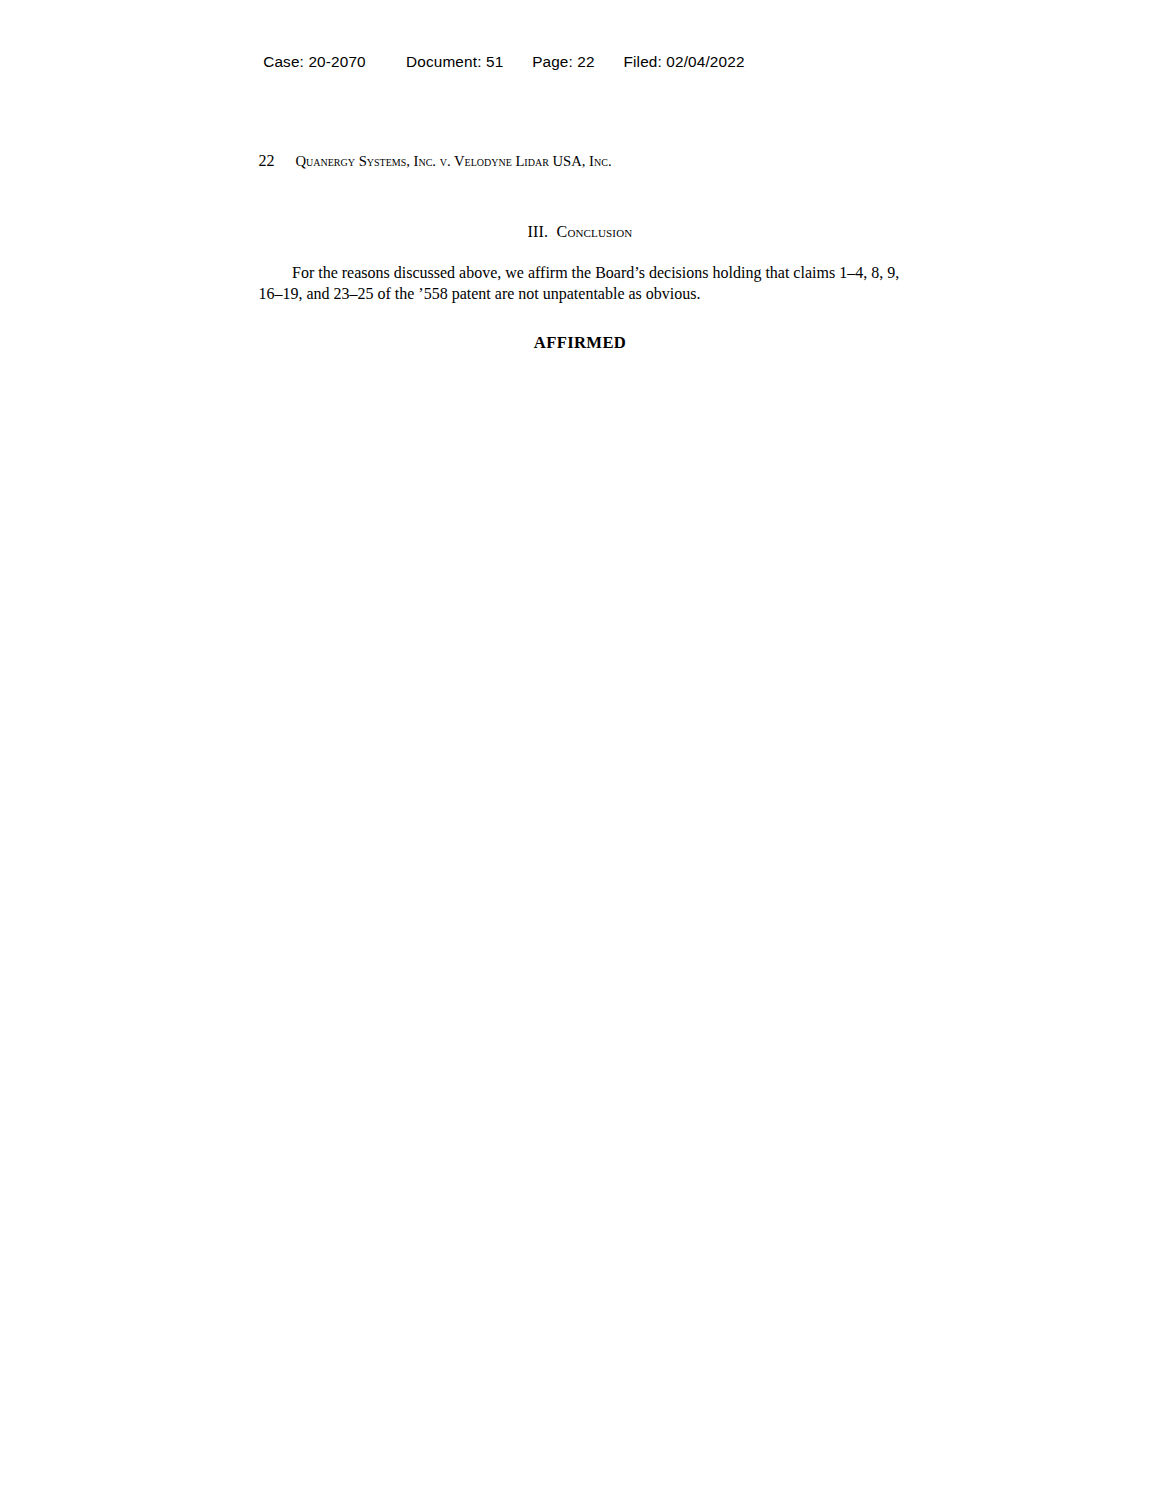Case: 20-2070 Document: 51 Page: 22 Filed: 02/04/2022
22 Quanergy Systems, Inc. v. Velodyne Lidar USA, Inc.
III. Conclusion
For the reasons discussed above, we affirm the Board’s decisions holding that claims 1–4, 8, 9, 16–19, and 23–25 of the ’558 patent are not unpatentable as obvious.
AFFIRMED